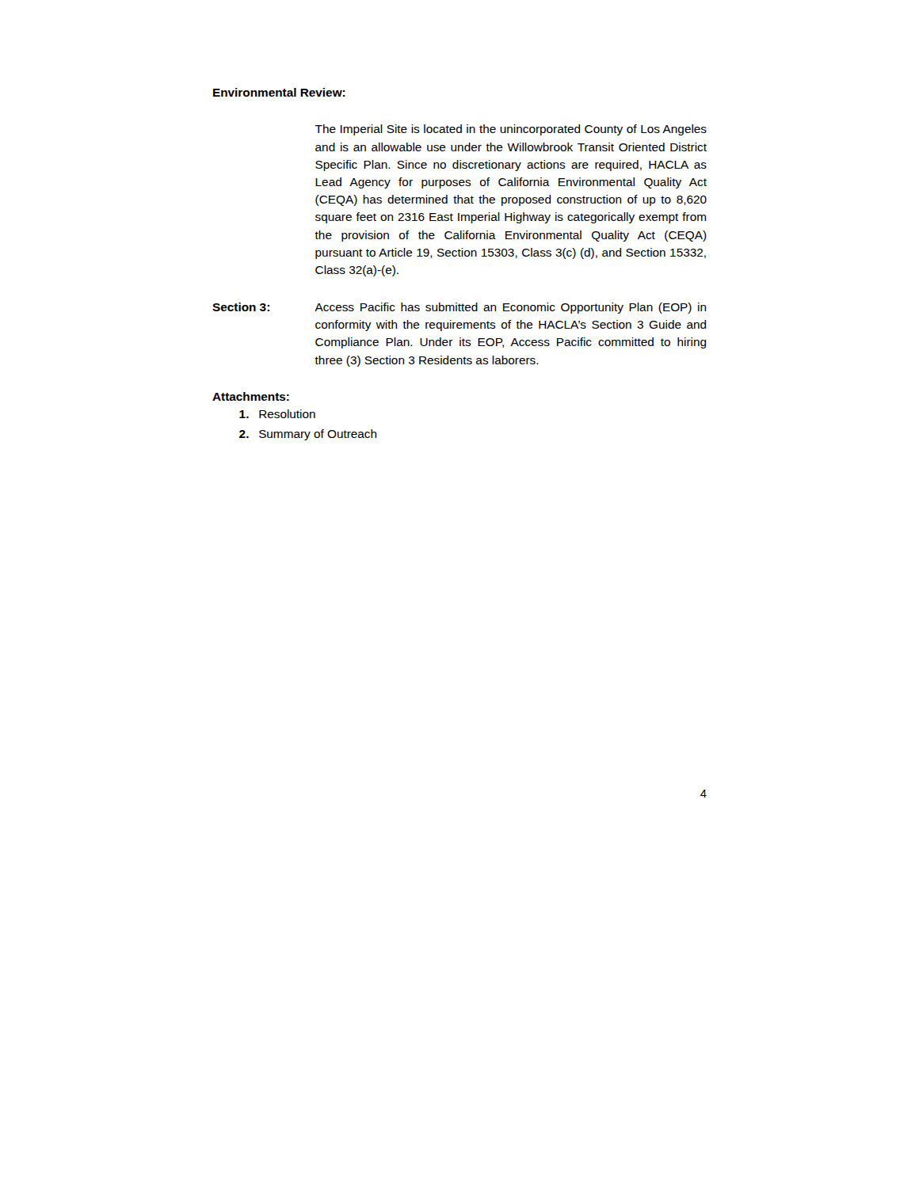Environmental Review:
The Imperial Site is located in the unincorporated County of Los Angeles and is an allowable use under the Willowbrook Transit Oriented District Specific Plan. Since no discretionary actions are required, HACLA as Lead Agency for purposes of California Environmental Quality Act (CEQA) has determined that the proposed construction of up to 8,620 square feet on 2316 East Imperial Highway is categorically exempt from the provision of the California Environmental Quality Act (CEQA) pursuant to Article 19, Section 15303, Class 3(c) (d), and Section 15332, Class 32(a)-(e).
Section 3:
Access Pacific has submitted an Economic Opportunity Plan (EOP) in conformity with the requirements of the HACLA’s Section 3 Guide and Compliance Plan. Under its EOP, Access Pacific committed to hiring three (3) Section 3 Residents as laborers.
Attachments:
Resolution
Summary of Outreach
4